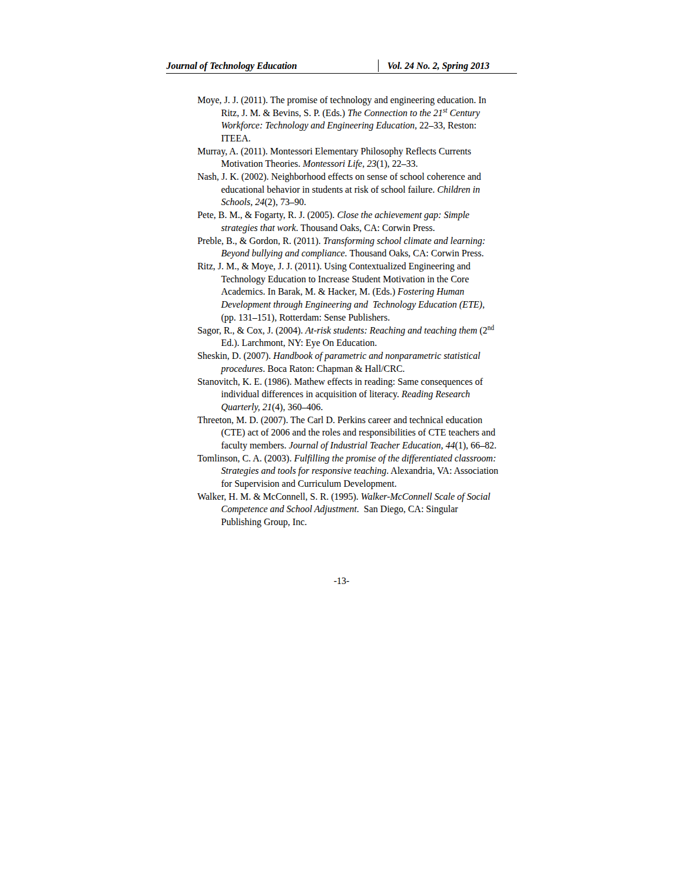Journal of Technology Education
Vol. 24 No. 2, Spring 2013
Moye, J. J. (2011). The promise of technology and engineering education. In Ritz, J. M. & Bevins, S. P. (Eds.) The Connection to the 21st Century Workforce: Technology and Engineering Education, 22–33, Reston: ITEEA.
Murray, A. (2011). Montessori Elementary Philosophy Reflects Currents Motivation Theories. Montessori Life, 23(1), 22–33.
Nash, J. K. (2002). Neighborhood effects on sense of school coherence and educational behavior in students at risk of school failure. Children in Schools, 24(2), 73–90.
Pete, B. M., & Fogarty, R. J. (2005). Close the achievement gap: Simple strategies that work. Thousand Oaks, CA: Corwin Press.
Preble, B., & Gordon, R. (2011). Transforming school climate and learning: Beyond bullying and compliance. Thousand Oaks, CA: Corwin Press.
Ritz, J. M., & Moye, J. J. (2011). Using Contextualized Engineering and Technology Education to Increase Student Motivation in the Core Academics. In Barak, M. & Hacker, M. (Eds.) Fostering Human Development through Engineering and Technology Education (ETE), (pp. 131–151), Rotterdam: Sense Publishers.
Sagor, R., & Cox, J. (2004). At-risk students: Reaching and teaching them (2nd Ed.). Larchmont, NY: Eye On Education.
Sheskin, D. (2007). Handbook of parametric and nonparametric statistical procedures. Boca Raton: Chapman & Hall/CRC.
Stanovitch, K. E. (1986). Mathew effects in reading: Same consequences of individual differences in acquisition of literacy. Reading Research Quarterly, 21(4), 360–406.
Threeton, M. D. (2007). The Carl D. Perkins career and technical education (CTE) act of 2006 and the roles and responsibilities of CTE teachers and faculty members. Journal of Industrial Teacher Education, 44(1), 66–82.
Tomlinson, C. A. (2003). Fulfilling the promise of the differentiated classroom: Strategies and tools for responsive teaching. Alexandria, VA: Association for Supervision and Curriculum Development.
Walker, H. M. & McConnell, S. R. (1995). Walker-McConnell Scale of Social Competence and School Adjustment. San Diego, CA: Singular Publishing Group, Inc.
-13-